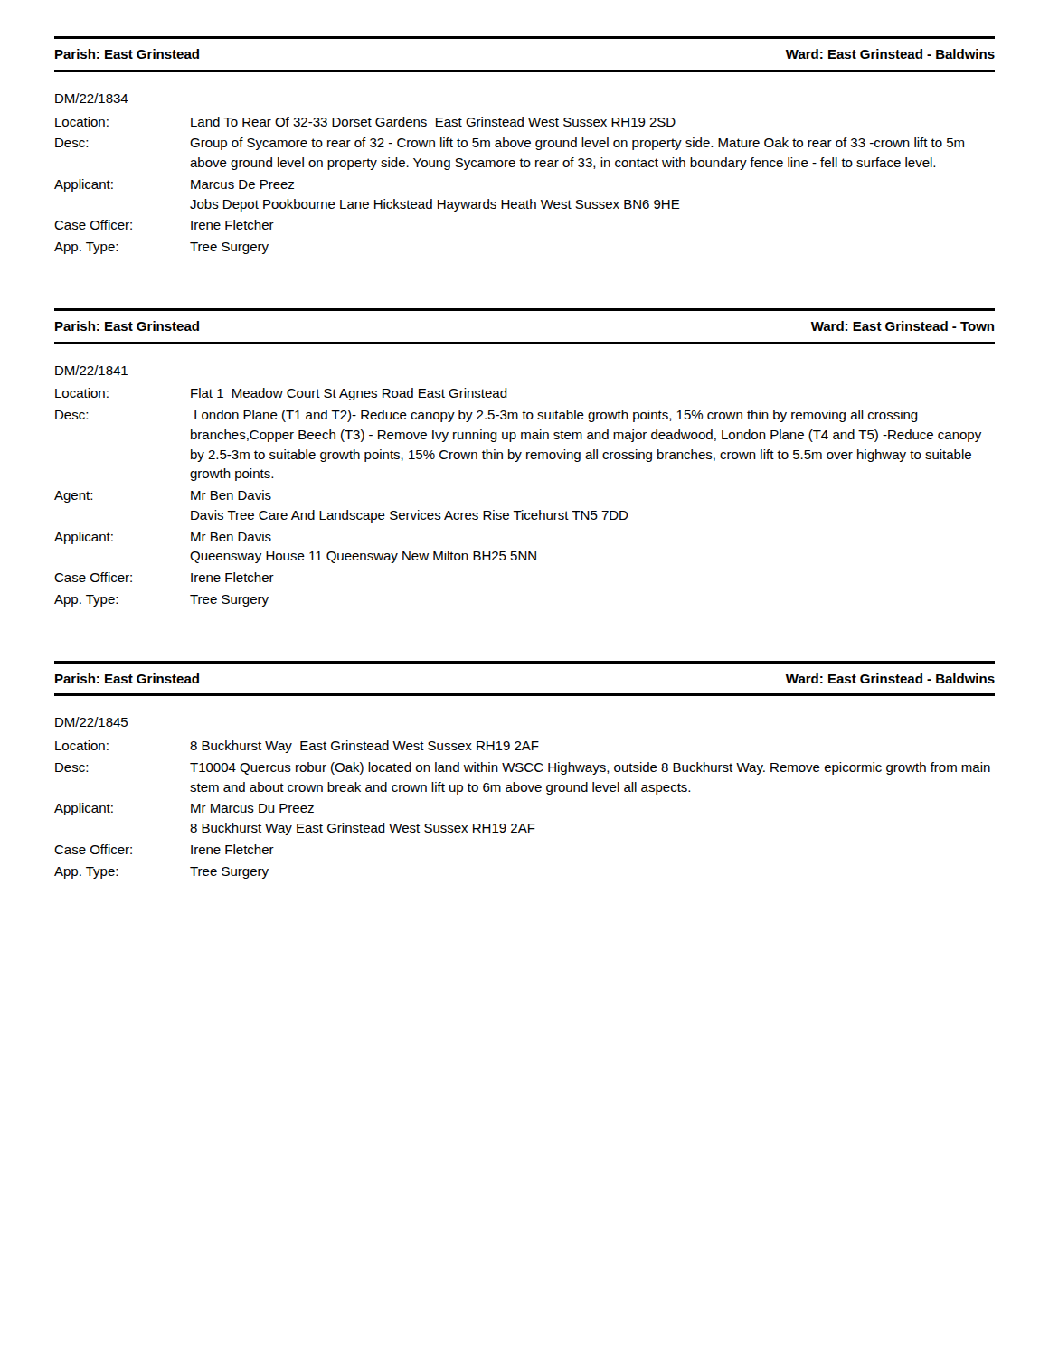Parish: East Grinstead Ward: East Grinstead - Baldwins
DM/22/1834
| Location: | Land To Rear Of 32-33 Dorset Gardens East Grinstead West Sussex RH19 2SD |
| Desc: | Group of Sycamore to rear of 32 - Crown lift to 5m above ground level on property side. Mature Oak to rear of 33 -crown lift to 5m above ground level on property side. Young Sycamore to rear of 33, in contact with boundary fence line - fell to surface level. |
| Applicant: | Marcus De Preez Jobs Depot Pookbourne Lane Hickstead Haywards Heath West Sussex BN6 9HE |
| Case Officer: | Irene Fletcher |
| App. Type: | Tree Surgery |
Parish: East Grinstead Ward: East Grinstead - Town
DM/22/1841
| Location: | Flat 1 Meadow Court St Agnes Road East Grinstead |
| Desc: | London Plane (T1 and T2)- Reduce canopy by 2.5-3m to suitable growth points, 15% crown thin by removing all crossing branches,Copper Beech (T3) - Remove Ivy running up main stem and major deadwood, London Plane (T4 and T5) -Reduce canopy by 2.5-3m to suitable growth points, 15% Crown thin by removing all crossing branches, crown lift to 5.5m over highway to suitable growth points. |
| Agent: | Mr Ben Davis Davis Tree Care And Landscape Services Acres Rise Ticehurst TN5 7DD |
| Applicant: | Mr Ben Davis Queensway House 11 Queensway New Milton BH25 5NN |
| Case Officer: | Irene Fletcher |
| App. Type: | Tree Surgery |
Parish: East Grinstead Ward: East Grinstead - Baldwins
DM/22/1845
| Location: | 8 Buckhurst Way East Grinstead West Sussex RH19 2AF |
| Desc: | T10004 Quercus robur (Oak) located on land within WSCC Highways, outside 8 Buckhurst Way. Remove epicormic growth from main stem and about crown break and crown lift up to 6m above ground level all aspects. |
| Applicant: | Mr Marcus Du Preez 8 Buckhurst Way East Grinstead West Sussex RH19 2AF |
| Case Officer: | Irene Fletcher |
| App. Type: | Tree Surgery |